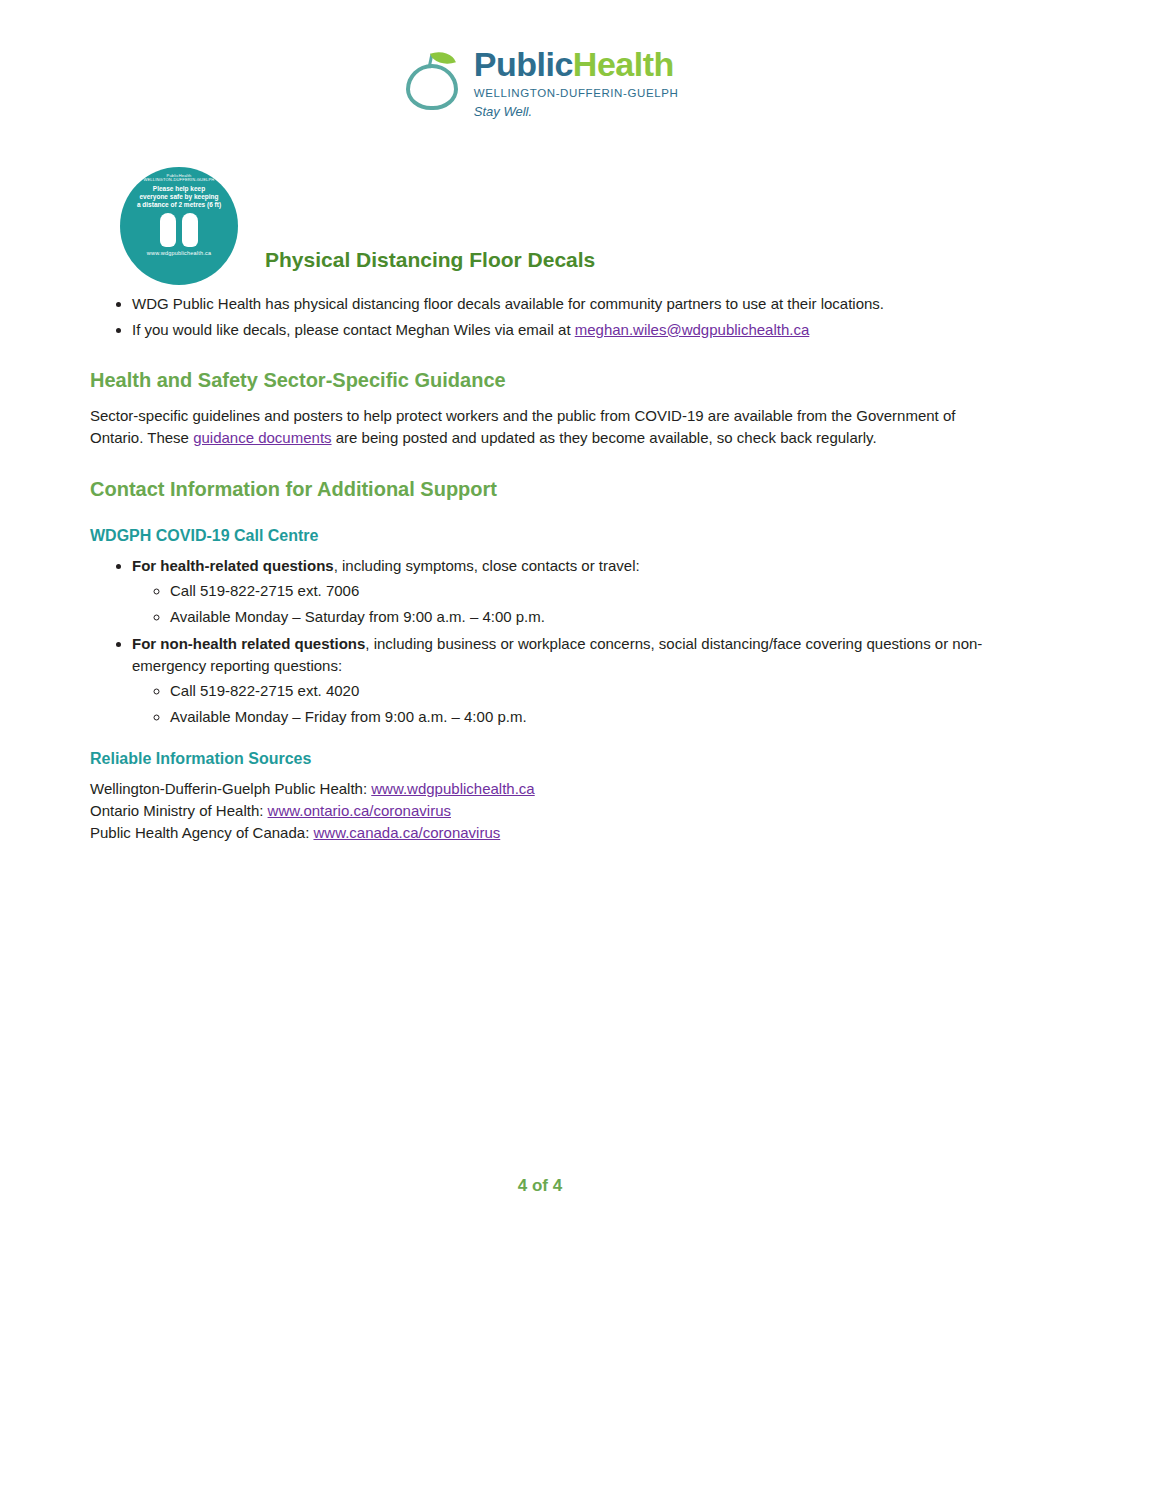Public Health
WELLINGTON-DUFFERIN-GUELPH
Stay Well.
PublicHealth
WELLINGTON-DUFFERIN-GUELPH
Please help keep
everyone safe by keeping
a distance of 2 metres (6 ft)
www.wdgpublichealth.ca
Physical Distancing Floor Decals
WDG Public Health has physical distancing floor decals available for community partners to use at their locations.
If you would like decals, please contact Meghan Wiles via email at meghan.wiles@wdgpublichealth.ca
Health and Safety Sector-Specific Guidance
Sector-specific guidelines and posters to help protect workers and the public from COVID-19 are available from the Government of Ontario. These guidance documents are being posted and updated as they become available, so check back regularly.
Contact Information for Additional Support
WDGPH COVID-19 Call Centre
For health-related questions, including symptoms, close contacts or travel:
Call 519-822-2715 ext. 7006
Available Monday – Saturday from 9:00 a.m. – 4:00 p.m.
For non-health related questions, including business or workplace concerns, social distancing/face covering questions or non-emergency reporting questions:
Call 519-822-2715 ext. 4020
Available Monday – Friday from 9:00 a.m. – 4:00 p.m.
Reliable Information Sources
Wellington-Dufferin-Guelph Public Health: www.wdgpublichealth.ca
Ontario Ministry of Health: www.ontario.ca/coronavirus
Public Health Agency of Canada: www.canada.ca/coronavirus
4 of 4